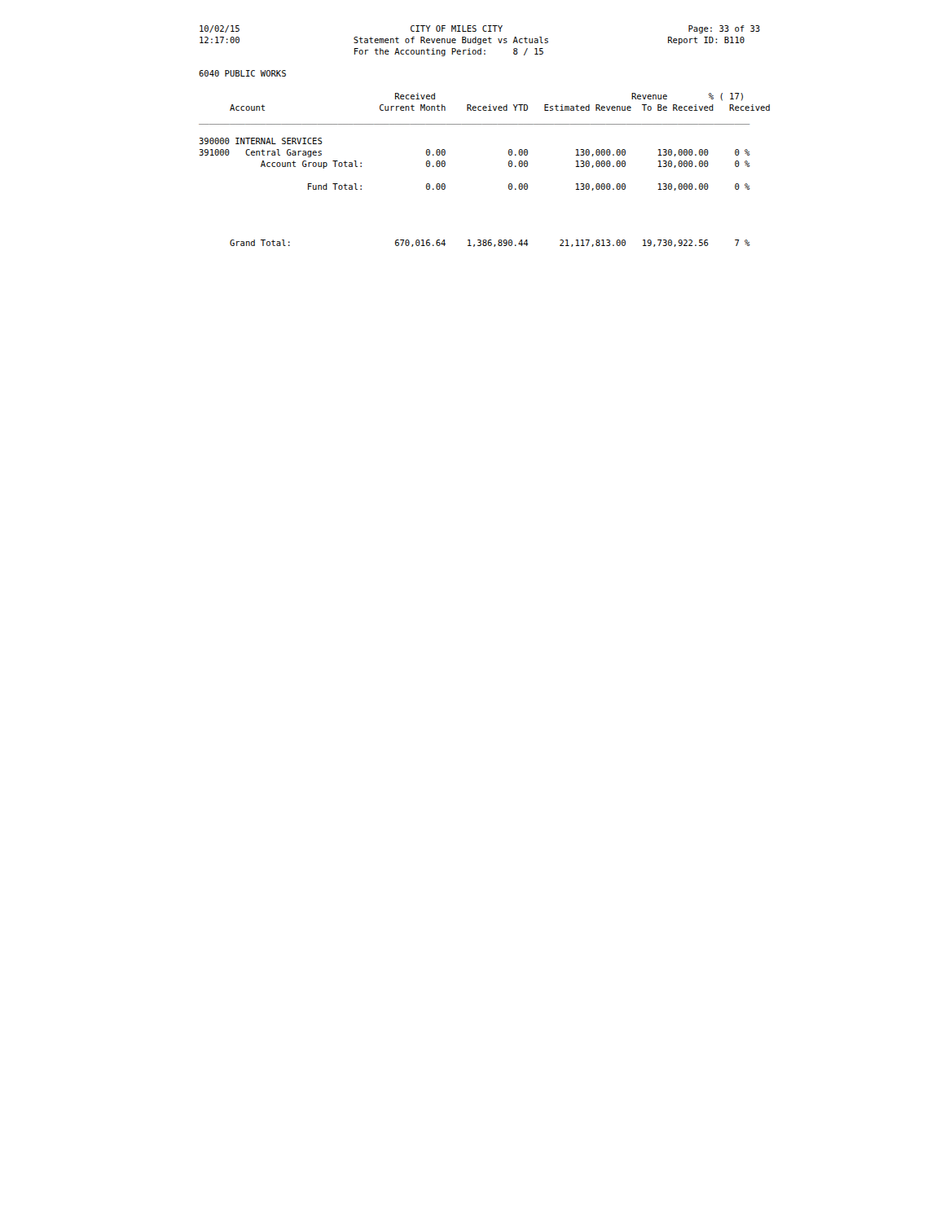10/02/15                                 CITY OF MILES CITY                                    Page: 33 of 33
12:17:00                      Statement of Revenue Budget vs Actuals                       Report ID: B110
                              For the Accounting Period:     8 / 15

6040 PUBLIC WORKS

                                      Received                                      Revenue        % ( 17)
      Account                      Current Month    Received YTD   Estimated Revenue  To Be Received   Received
___________________________________________________________________________________________________________

390000 INTERNAL SERVICES
391000   Central Garages                    0.00            0.00         130,000.00      130,000.00     0 %
            Account Group Total:            0.00            0.00         130,000.00      130,000.00     0 %

                     Fund Total:            0.00            0.00         130,000.00      130,000.00     0 %




      Grand Total:                    670,016.64    1,386,890.44      21,117,813.00   19,730,922.56     7 %